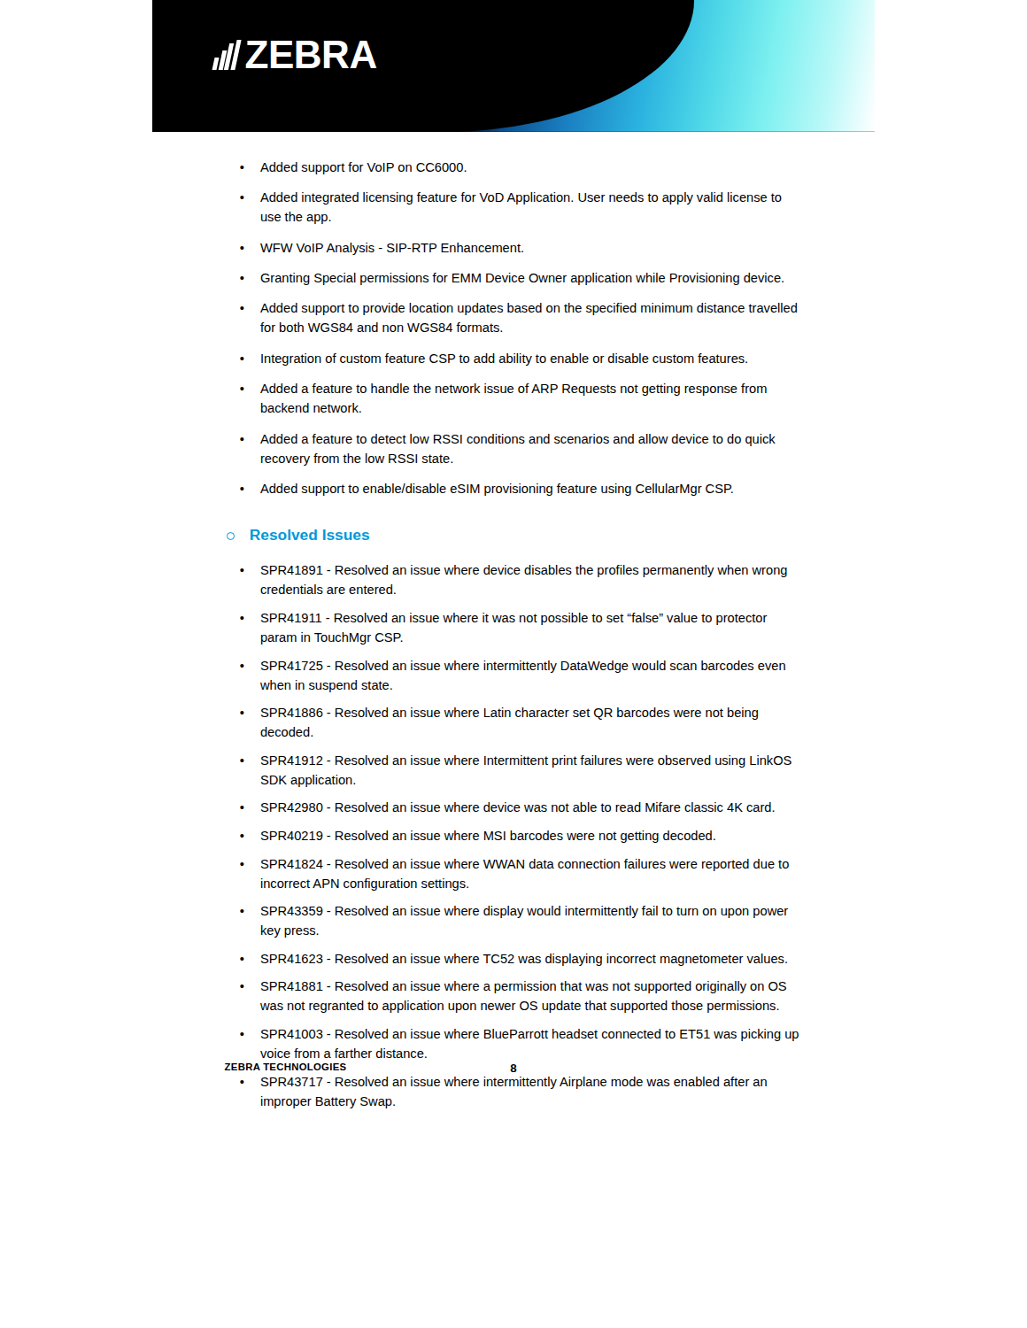ZEBRA
Added support for VoIP on CC6000.
Added integrated licensing feature for VoD Application. User needs to apply valid license to use the app.
WFW VoIP Analysis - SIP-RTP Enhancement.
Granting Special permissions for EMM Device Owner application while Provisioning device.
Added support to provide location updates based on the specified minimum distance travelled for both WGS84 and non WGS84 formats.
Integration of custom feature CSP to add ability to enable or disable custom features.
Added a feature to handle the network issue of ARP Requests not getting response from backend network.
Added a feature to detect low RSSI conditions and scenarios and allow device to do quick recovery from the low RSSI state.
Added support to enable/disable eSIM provisioning feature using CellularMgr CSP.
Resolved Issues
SPR41891 - Resolved an issue where device disables the profiles permanently when wrong credentials are entered.
SPR41911 - Resolved an issue where it was not possible to set “false” value to protector param in TouchMgr CSP.
SPR41725 - Resolved an issue where intermittently DataWedge would scan barcodes even when in suspend state.
SPR41886 - Resolved an issue where Latin character set QR barcodes were not being decoded.
SPR41912 - Resolved an issue where Intermittent print failures were observed using LinkOS SDK application.
SPR42980 - Resolved an issue where device was not able to read Mifare classic 4K card.
SPR40219 - Resolved an issue where MSI barcodes were not getting decoded.
SPR41824 - Resolved an issue where WWAN data connection failures were reported due to incorrect APN configuration settings.
SPR43359 - Resolved an issue where display would intermittently fail to turn on upon power key press.
SPR41623 - Resolved an issue where TC52 was displaying incorrect magnetometer values.
SPR41881 - Resolved an issue where a permission that was not supported originally on OS was not regranted to application upon newer OS update that supported those permissions.
SPR41003 - Resolved an issue where BlueParrott headset connected to ET51 was picking up voice from a farther distance.
SPR43717 - Resolved an issue where intermittently Airplane mode was enabled after an improper Battery Swap.
ZEBRA TECHNOLOGIES 8